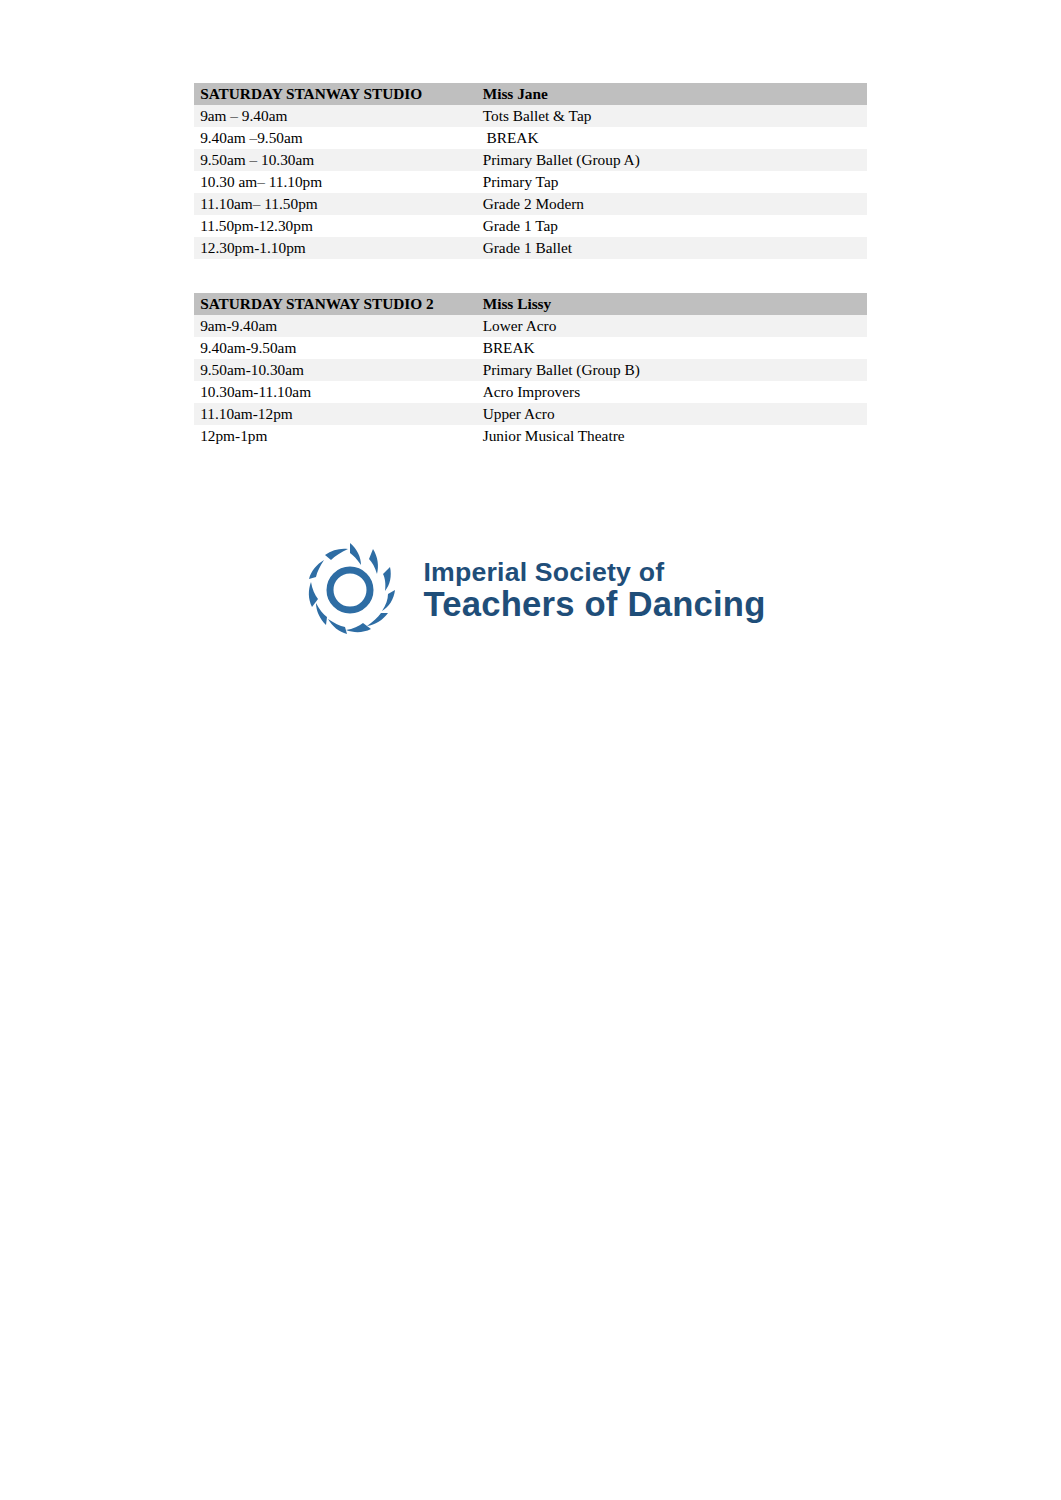| SATURDAY STANWAY STUDIO | Miss Jane |
| --- | --- |
| 9am – 9.40am | Tots Ballet & Tap |
| 9.40am –9.50am | BREAK |
| 9.50am – 10.30am | Primary Ballet (Group A) |
| 10.30 am– 11.10pm | Primary Tap |
| 11.10am– 11.50pm | Grade 2 Modern |
| 11.50pm-12.30pm | Grade 1 Tap |
| 12.30pm-1.10pm | Grade 1 Ballet |
| SATURDAY STANWAY STUDIO 2 | Miss Lissy |
| --- | --- |
| 9am-9.40am | Lower Acro |
| 9.40am-9.50am | BREAK |
| 9.50am-10.30am | Primary Ballet (Group B) |
| 10.30am-11.10am | Acro Improvers |
| 11.10am-12pm | Upper Acro |
| 12pm-1pm | Junior Musical Theatre |
Imperial Society of
Teachers of Dancing